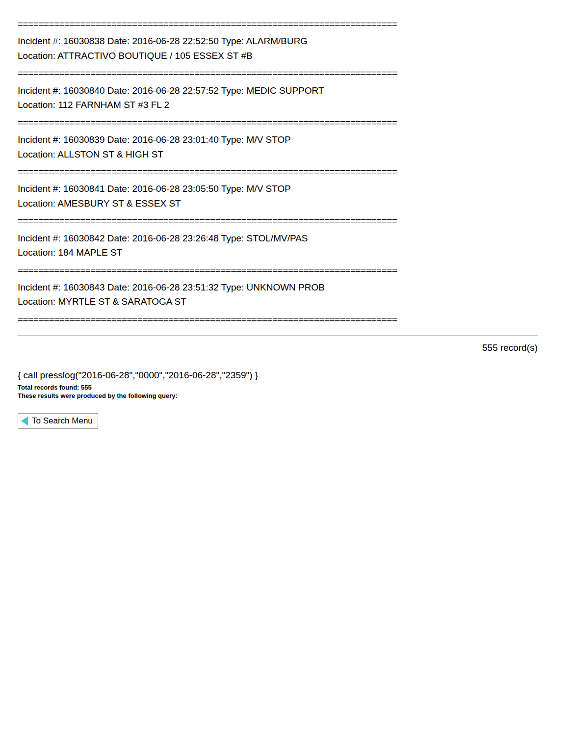=========================================================================
Incident #: 16030838 Date: 2016-06-28 22:52:50 Type: ALARM/BURG
Location: ATTRACTIVO BOUTIQUE / 105 ESSEX ST #B
=========================================================================
Incident #: 16030840 Date: 2016-06-28 22:57:52 Type: MEDIC SUPPORT
Location: 112 FARNHAM ST #3 FL 2
=========================================================================
Incident #: 16030839 Date: 2016-06-28 23:01:40 Type: M/V STOP
Location: ALLSTON ST & HIGH ST
=========================================================================
Incident #: 16030841 Date: 2016-06-28 23:05:50 Type: M/V STOP
Location: AMESBURY ST & ESSEX ST
=========================================================================
Incident #: 16030842 Date: 2016-06-28 23:26:48 Type: STOL/MV/PAS
Location: 184 MAPLE ST
=========================================================================
Incident #: 16030843 Date: 2016-06-28 23:51:32 Type: UNKNOWN PROB
Location: MYRTLE ST & SARATOGA ST
=========================================================================
555 record(s)
{ call presslog("2016-06-28","0000","2016-06-28","2359") }
Total records found: 555
These results were produced by the following query:
To Search Menu